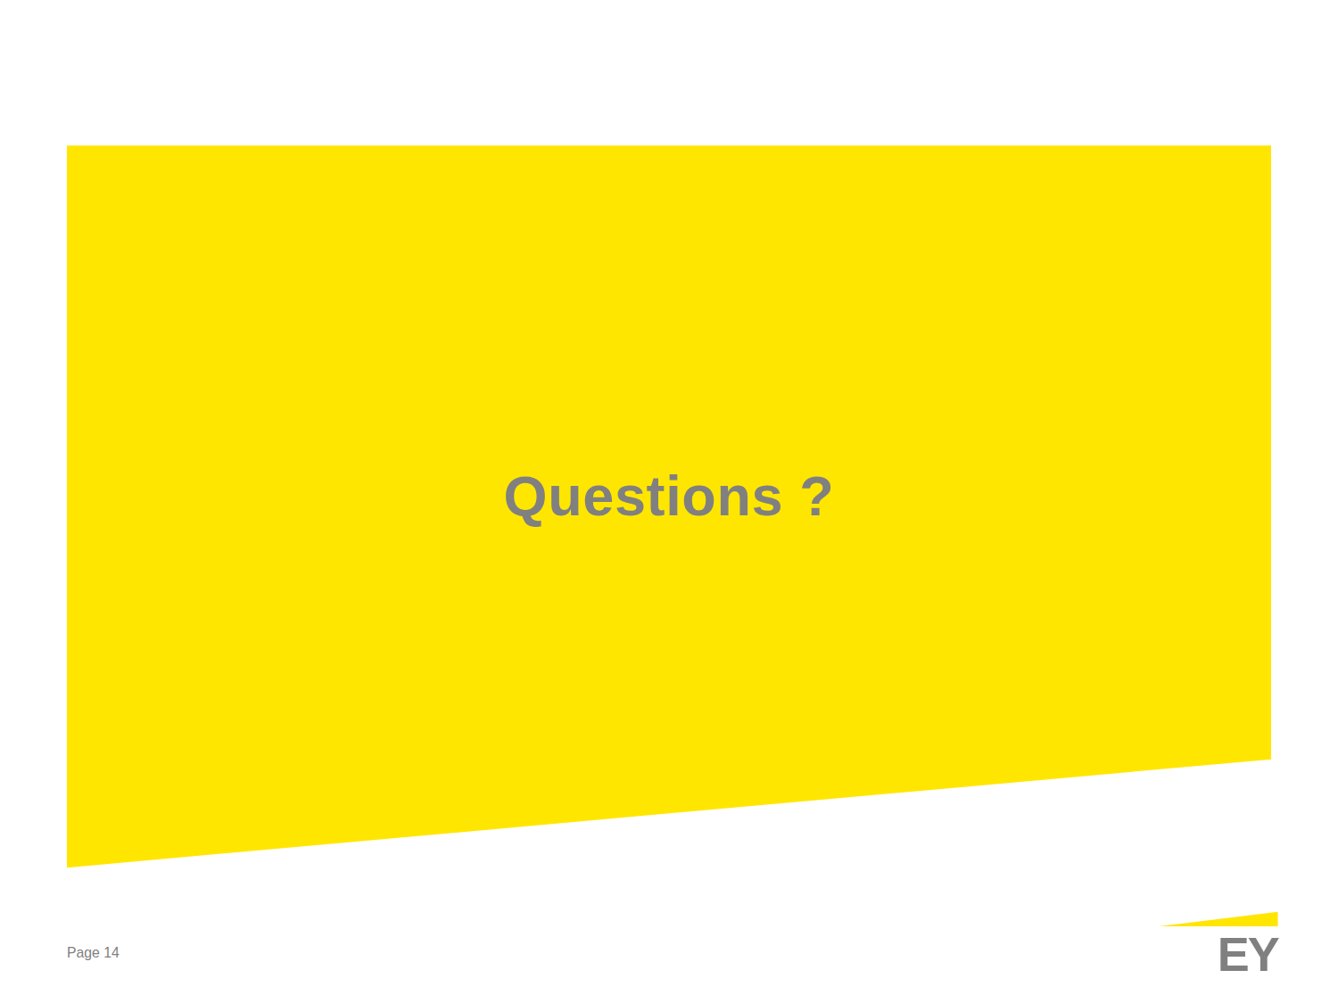Questions ?
Page 14
EY